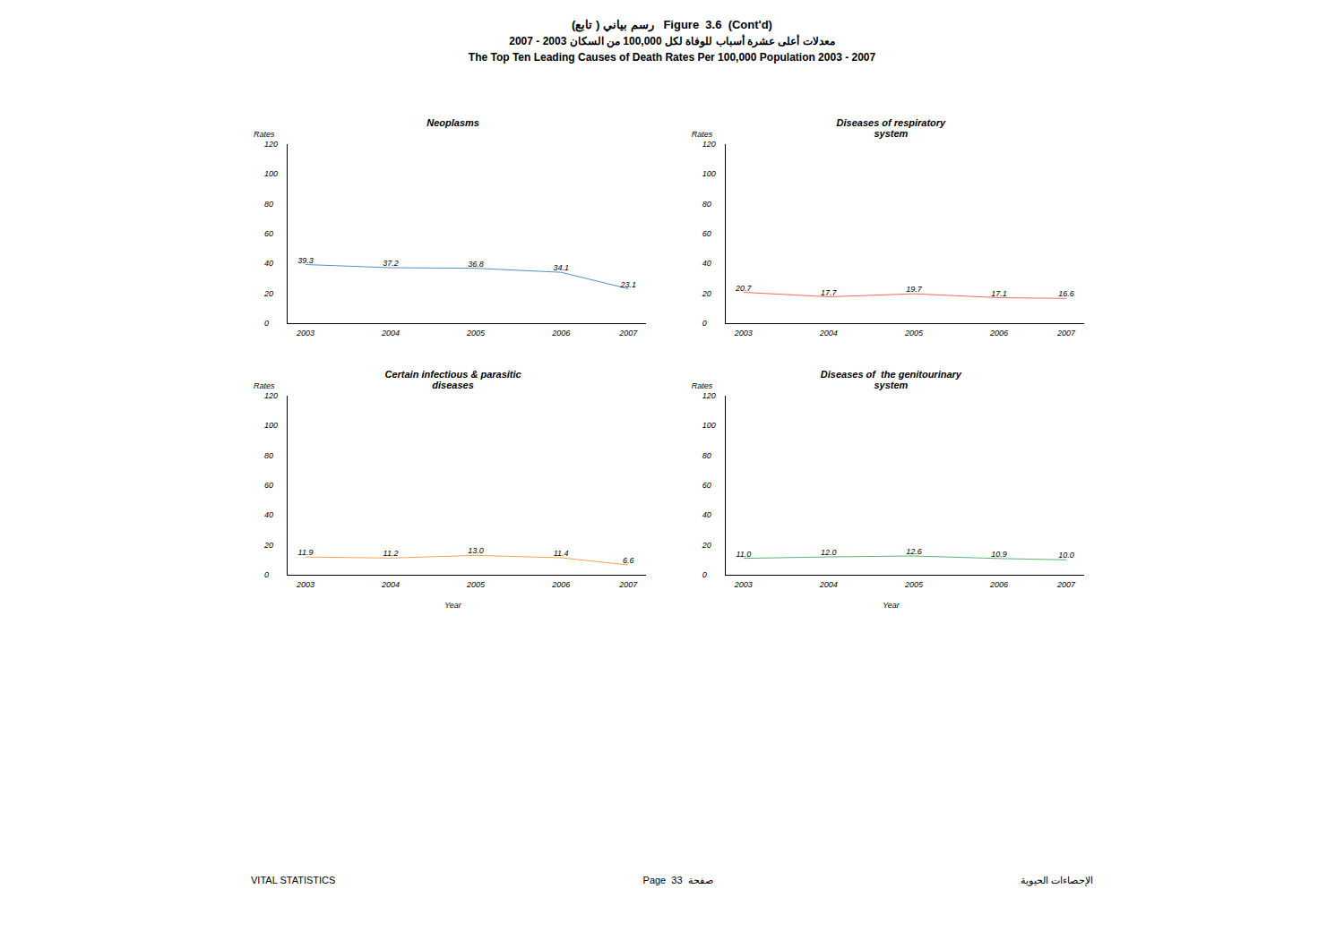(تابع ) رسم بياني Figure 3.6 (Cont'd)
معدلات أعلى عشرة أسباب للوفاة لكل 100,000 من السكان 2003 - 2007
The Top Ten Leading Causes of Death Rates Per 100,000 Population 2003 - 2007
Neoplasms
Rates 0 20 40 60 80 100 120 39.3 37.2 36.8 34.1 23.1 2003 2004 2005 2006 2007
Diseases of respiratory
system
Rates 0 20 40 60 80 100 120 20.7 17.7 19.7 17.1 16.6 2003 2004 2005 2006 2007
Certain infectious & parasitic
diseases
Rates 0 20 40 60 80 100 120 11.9 11.2 13.0 11.4 6.6 2003 2004 2005 2006 2007
Year
Diseases of the genitourinary
system
Rates 0 20 40 60 80 100 120 11.0 12.0 12.6 10.9 10.0 2003 2004 2005 2006 2007
Year
VITAL STATISTICS
Page 33 صفحة
الإحصاءات الحيوية